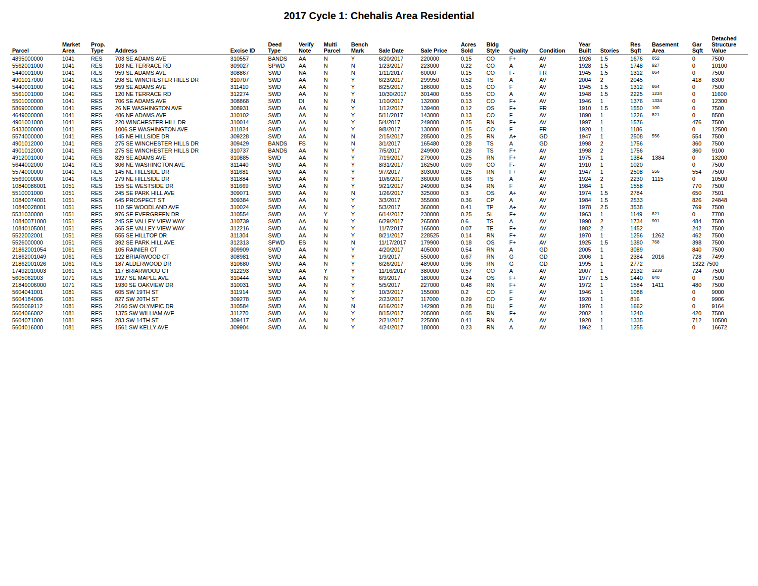2017 Cycle 1: Chehalis Area Residential
| Parcel | Market Area | Prop. Type | Address | Excise ID | Deed Type | Verify Note | Multi Parcel | Bench Mark | Sale Date | Sale Price | Acres Sold | Bldg Style | Quality | Condition | Year Built | Stories | Res Sqft | Basement Area | Gar Sqft | Detached Structure Value |
| --- | --- | --- | --- | --- | --- | --- | --- | --- | --- | --- | --- | --- | --- | --- | --- | --- | --- | --- | --- | --- |
| 4895000000 | 1041 | RES | 703 SE ADAMS AVE | 310557 | BANDS | AA | N | Y | 6/20/2017 | 220000 | 0.15 | CO | F+ | AV | 1926 | 1.5 | 1676 | 852 | 0 | 7500 |
| 5562001000 | 1041 | RES | 103 NE TERRACE RD | 309027 | SPWD | AA | N | N | 1/23/2017 | 223000 | 0.22 | CO | A | AV | 1928 | 1.5 | 1748 | 927 | 0 | 10100 |
| 5440001000 | 1041 | RES | 959 SE ADAMS AVE | 308867 | SWD | NA | N | N | 1/11/2017 | 60000 | 0.15 | CO | F- | FR | 1945 | 1.5 | 1312 | 864 | 0 | 7500 |
| 4901017000 | 1041 | RES | 298 SE WINCHESTER HILLS DR | 310707 | SWD | AA | N | Y | 6/23/2017 | 299950 | 0.52 | TS | A | AV | 2004 | 2 | 2045 | | 418 | 8300 |
| 5440001000 | 1041 | RES | 959 SE ADAMS AVE | 311410 | SWD | AA | N | Y | 8/25/2017 | 186000 | 0.15 | CO | F | AV | 1945 | 1.5 | 1312 | 864 | 0 | 7500 |
| 5561001000 | 1041 | RES | 120 NE TERRACE RD | 312274 | SWD | AA | N | Y | 10/30/2017 | 301400 | 0.55 | CO | A | AV | 1948 | 1.5 | 2225 | 1234 | 0 | 11600 |
| 5501000000 | 1041 | RES | 706 SE ADAMS AVE | 308868 | SWD | DI | N | N | 1/10/2017 | 132000 | 0.13 | CO | F+ | AV | 1946 | 1 | 1376 | 1334 | 0 | 12300 |
| 5869000000 | 1041 | RES | 26 NE WASHINGTON AVE | 308931 | SWD | AA | N | Y | 1/12/2017 | 139400 | 0.12 | OS | F+ | FR | 1910 | 1.5 | 1550 | 100 | 0 | 7500 |
| 4649000000 | 1041 | RES | 486 NE ADAMS AVE | 310102 | SWD | AA | N | Y | 5/11/2017 | 143000 | 0.13 | CO | F | AV | 1890 | 1 | 1226 | 821 | 0 | 8500 |
| 4901001000 | 1041 | RES | 220 WINCHESTER HILL DR | 310014 | SWD | AA | N | Y | 5/4/2017 | 249000 | 0.25 | RN | F+ | AV | 1997 | 1 | 1576 | | 476 | 7500 |
| 5433000000 | 1041 | RES | 1006 SE WASHINGTON AVE | 311824 | SWD | AA | N | Y | 9/8/2017 | 130000 | 0.15 | CO | F | FR | 1920 | 1 | 1186 | | 0 | 12500 |
| 5574000000 | 1041 | RES | 145 NE HILLSIDE DR | 309228 | SWD | AA | N | N | 2/15/2017 | 285000 | 0.25 | RN | A+ | GD | 1947 | 1 | 2508 | 556 | 554 | 7500 |
| 4901012000 | 1041 | RES | 275 SE WINCHESTER HILLS DR | 309429 | BANDS | FS | N | N | 3/1/2017 | 165480 | 0.28 | TS | A | GD | 1998 | 2 | 1756 | | 360 | 7500 |
| 4901012000 | 1041 | RES | 275 SE WINCHESTER HILLS DR | 310737 | BANDS | AA | N | Y | 7/5/2017 | 249900 | 0.28 | TS | F+ | AV | 1998 | 2 | 1756 | | 360 | 9100 |
| 4912001000 | 1041 | RES | 829 SE ADAMS AVE | 310885 | SWD | AA | N | Y | 7/19/2017 | 279000 | 0.25 | RN | F+ | AV | 1975 | 1 | 1384 | 1384 | 0 | 13200 |
| 5644002000 | 1041 | RES | 306 NE WASHINGTON AVE | 311440 | SWD | AA | N | Y | 8/31/2017 | 162500 | 0.09 | CO | F- | AV | 1910 | 1 | 1020 | | 0 | 7500 |
| 5574000000 | 1041 | RES | 145 NE HILLSIDE DR | 311681 | SWD | AA | N | Y | 9/7/2017 | 303000 | 0.25 | RN | F+ | AV | 1947 | 1 | 2508 | 556 | 554 | 7500 |
| 5569000000 | 1041 | RES | 279 NE HILLSIDE DR | 311884 | SWD | AA | N | Y | 10/6/2017 | 360000 | 0.66 | TS | A | AV | 1924 | 2 | 2230 | 1115 | 0 | 10500 |
| 10840086001 | 1051 | RES | 155 SE WESTSIDE DR | 311669 | SWD | AA | N | Y | 9/21/2017 | 249000 | 0.34 | RN | F | AV | 1984 | 1 | 1558 | | 770 | 7500 |
| 5510001000 | 1051 | RES | 245 SE PARK HILL AVE | 309071 | SWD | AA | N | N | 1/26/2017 | 325000 | 0.3 | OS | A+ | AV | 1974 | 1.5 | 2784 | | 650 | 7501 |
| 10840074001 | 1051 | RES | 645 PROSPECT ST | 309384 | SWD | AA | N | Y | 3/3/2017 | 355000 | 0.36 | CP | A | AV | 1984 | 1.5 | 2533 | | 826 | 24848 |
| 10840028001 | 1051 | RES | 110 SE WOODLAND AVE | 310024 | SWD | AA | N | Y | 5/3/2017 | 360000 | 0.41 | TP | A+ | AV | 1978 | 2.5 | 3538 | | 769 | 7500 |
| 5531030000 | 1051 | RES | 976 SE EVERGREEN DR | 310554 | SWD | AA | Y | Y | 6/14/2017 | 230000 | 0.25 | SL | F+ | AV | 1963 | 1 | 1149 | 621 | 0 | 7700 |
| 10840071000 | 1051 | RES | 245 SE VALLEY VIEW WAY | 310739 | SWD | AA | N | Y | 6/29/2017 | 265000 | 0.6 | TS | A | AV | 1990 | 2 | 1734 | 901 | 484 | 7500 |
| 10840105001 | 1051 | RES | 365 SE VALLEY VIEW WAY | 312216 | SWD | AA | N | Y | 11/7/2017 | 165000 | 0.07 | TE | F+ | AV | 1982 | 2 | 1452 | | 242 | 7500 |
| 5522002001 | 1051 | RES | 555 SE HILLTOP DR | 311304 | SWD | AA | N | Y | 8/21/2017 | 228525 | 0.14 | RN | F+ | AV | 1970 | 1 | 1256 | 1262 | 462 | 7500 |
| 5526000000 | 1051 | RES | 392 SE PARK HILL AVE | 312313 | SPWD | ES | N | N | 11/17/2017 | 179900 | 0.18 | OS | F+ | AV | 1925 | 1.5 | 1380 | 768 | 398 | 7500 |
| 21862001054 | 1061 | RES | 105 RAINIER CT | 309909 | SWD | AA | N | Y | 4/20/2017 | 405000 | 0.54 | RN | A | GD | 2005 | 1 | 3089 | | 840 | 7500 |
| 21862001049 | 1061 | RES | 122 BRIARWOOD CT | 308981 | SWD | AA | N | Y | 1/9/2017 | 550000 | 0.67 | RN | G | GD | 2006 | 1 | 2384 | 2016 | 728 | 7499 |
| 21862001026 | 1061 | RES | 187 ALDERWOOD DR | 310680 | SWD | AA | N | Y | 6/26/2017 | 489000 | 0.96 | RN | G | GD | 1995 | 1 | 2772 | | 1322 7500 |
| 17492010003 | 1061 | RES | 117 BRIARWOOD CT | 312293 | SWD | AA | Y | Y | 11/16/2017 | 380000 | 0.57 | CO | A | AV | 2007 | 1 | 2132 | 1238 | 724 | 7500 |
| 5605062003 | 1071 | RES | 1927 SE MAPLE AVE | 310444 | SWD | AA | N | Y | 6/9/2017 | 180000 | 0.24 | OS | F+ | AV | 1977 | 1.5 | 1440 | 840 | 0 | 7500 |
| 21849006000 | 1071 | RES | 1930 SE OAKVIEW DR | 310031 | SWD | AA | N | Y | 5/5/2017 | 227000 | 0.48 | RN | F+ | AV | 1972 | 1 | 1584 | 1411 | 480 | 7500 |
| 5604041001 | 1081 | RES | 605 SW 19TH ST | 311914 | SWD | AA | N | Y | 10/3/2017 | 155000 | 0.2 | CO | F | AV | 1946 | 1 | 1088 | | 0 | 9000 |
| 5604184006 | 1081 | RES | 827 SW 20TH ST | 309278 | SWD | AA | N | Y | 2/23/2017 | 117000 | 0.29 | CO | F | AV | 1920 | 1 | 816 | | 0 | 9906 |
| 5605069112 | 1081 | RES | 2160 SW OLYMPIC DR | 310584 | SWD | AA | N | N | 6/16/2017 | 142900 | 0.28 | DU | F | AV | 1976 | 1 | 1662 | | 0 | 9164 |
| 5604066002 | 1081 | RES | 1375 SW WILLIAM AVE | 311270 | SWD | AA | N | Y | 8/15/2017 | 205000 | 0.05 | RN | F+ | AV | 2002 | 1 | 1240 | | 420 | 7500 |
| 5604071000 | 1081 | RES | 283 SW 14TH ST | 309417 | SWD | AA | N | Y | 2/21/2017 | 225000 | 0.41 | RN | A | AV | 1920 | 1 | 1335 | | 712 | 10500 |
| 5604016000 | 1081 | RES | 1561 SW KELLY AVE | 309904 | SWD | AA | N | Y | 4/24/2017 | 180000 | 0.23 | RN | A | AV | 1962 | 1 | 1255 | | 0 | 16672 |